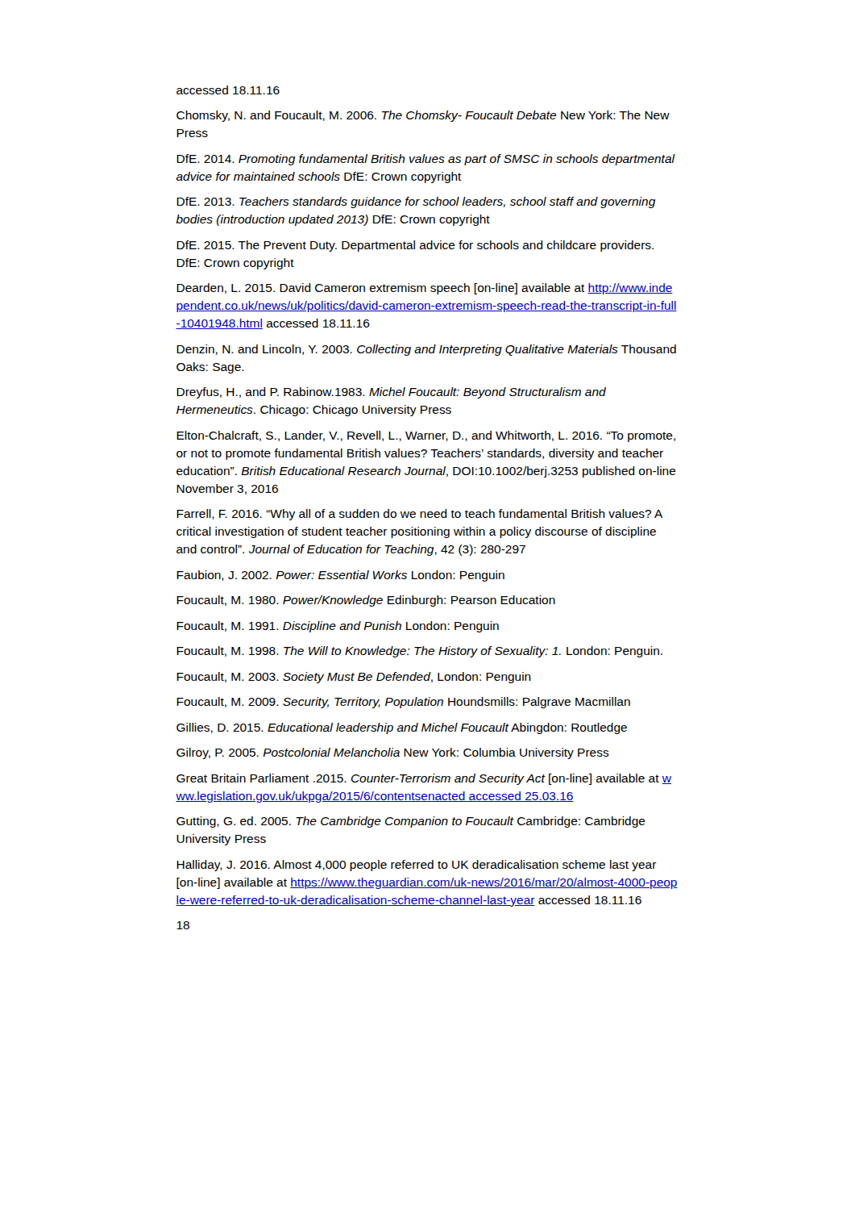accessed 18.11.16
Chomsky, N. and Foucault, M. 2006. The Chomsky- Foucault Debate New York: The New Press
DfE. 2014. Promoting fundamental British values as part of SMSC in schools departmental advice for maintained schools DfE: Crown copyright
DfE. 2013. Teachers standards guidance for school leaders, school staff and governing bodies (introduction updated 2013) DfE: Crown copyright
DfE. 2015. The Prevent Duty. Departmental advice for schools and childcare providers. DfE: Crown copyright
Dearden, L. 2015. David Cameron extremism speech [on-line] available at http://www.independent.co.uk/news/uk/politics/david-cameron-extremism-speech-read-the-transcript-in-full-10401948.html accessed 18.11.16
Denzin, N. and Lincoln, Y. 2003. Collecting and Interpreting Qualitative Materials Thousand Oaks: Sage.
Dreyfus, H., and P. Rabinow.1983. Michel Foucault: Beyond Structuralism and Hermeneutics. Chicago: Chicago University Press
Elton-Chalcraft, S., Lander, V., Revell, L., Warner, D., and Whitworth, L. 2016. “To promote, or not to promote fundamental British values? Teachers’ standards, diversity and teacher education”. British Educational Research Journal, DOI:10.1002/berj.3253 published on-line November 3, 2016
Farrell, F. 2016. “Why all of a sudden do we need to teach fundamental British values? A critical investigation of student teacher positioning within a policy discourse of discipline and control”. Journal of Education for Teaching, 42 (3): 280-297
Faubion, J. 2002. Power: Essential Works London: Penguin
Foucault, M. 1980. Power/Knowledge Edinburgh: Pearson Education
Foucault, M. 1991. Discipline and Punish London: Penguin
Foucault, M. 1998. The Will to Knowledge: The History of Sexuality: 1. London: Penguin.
Foucault, M. 2003. Society Must Be Defended, London: Penguin
Foucault, M. 2009. Security, Territory, Population Houndsmills: Palgrave Macmillan
Gillies, D. 2015. Educational leadership and Michel Foucault Abingdon: Routledge
Gilroy, P. 2005. Postcolonial Melancholia New York: Columbia University Press
Great Britain Parliament .2015. Counter-Terrorism and Security Act [on-line] available at www.legislation.gov.uk/ukpga/2015/6/contentsenacted accessed 25.03.16
Gutting, G. ed. 2005. The Cambridge Companion to Foucault Cambridge: Cambridge University Press
Halliday, J. 2016. Almost 4,000 people referred to UK deradicalisation scheme last year [on-line] available at https://www.theguardian.com/uk-news/2016/mar/20/almost-4000-people-were-referred-to-uk-deradicalisation-scheme-channel-last-year accessed 18.11.16
18